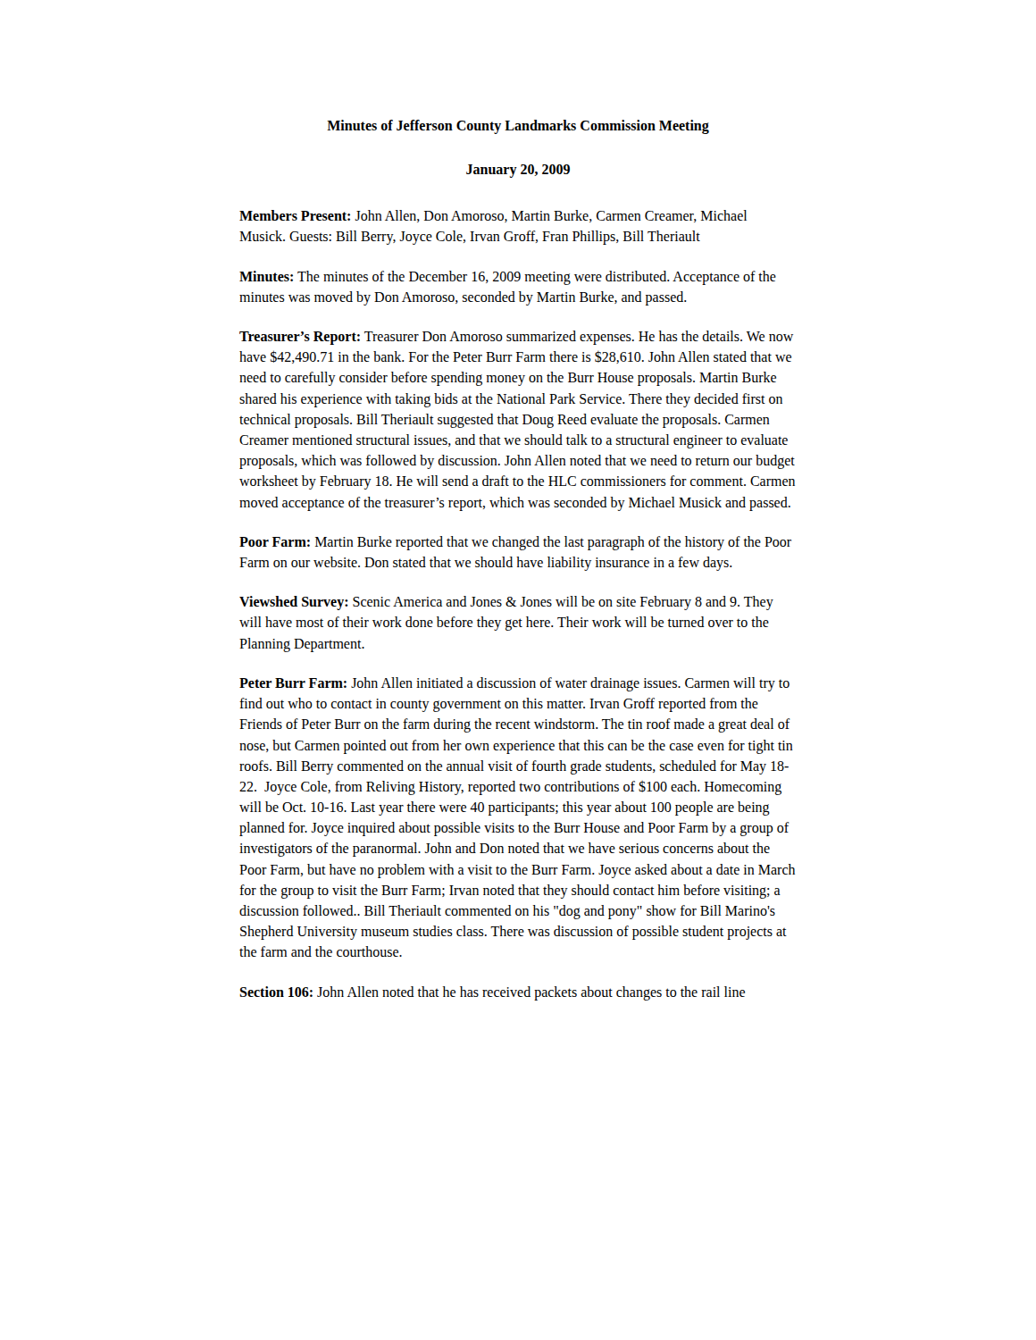Minutes of Jefferson County Landmarks Commission Meeting
January 20, 2009
Members Present: John Allen, Don Amoroso, Martin Burke, Carmen Creamer, Michael Musick. Guests: Bill Berry, Joyce Cole, Irvan Groff, Fran Phillips, Bill Theriault
Minutes: The minutes of the December 16, 2009 meeting were distributed. Acceptance of the minutes was moved by Don Amoroso, seconded by Martin Burke, and passed.
Treasurer’s Report: Treasurer Don Amoroso summarized expenses. He has the details. We now have $42,490.71 in the bank. For the Peter Burr Farm there is $28,610. John Allen stated that we need to carefully consider before spending money on the Burr House proposals. Martin Burke shared his experience with taking bids at the National Park Service. There they decided first on technical proposals. Bill Theriault suggested that Doug Reed evaluate the proposals. Carmen Creamer mentioned structural issues, and that we should talk to a structural engineer to evaluate proposals, which was followed by discussion. John Allen noted that we need to return our budget worksheet by February 18. He will send a draft to the HLC commissioners for comment. Carmen moved acceptance of the treasurer’s report, which was seconded by Michael Musick and passed.
Poor Farm: Martin Burke reported that we changed the last paragraph of the history of the Poor Farm on our website. Don stated that we should have liability insurance in a few days.
Viewshed Survey: Scenic America and Jones & Jones will be on site February 8 and 9. They will have most of their work done before they get here. Their work will be turned over to the Planning Department.
Peter Burr Farm: John Allen initiated a discussion of water drainage issues. Carmen will try to find out who to contact in county government on this matter. Irvan Groff reported from the Friends of Peter Burr on the farm during the recent windstorm. The tin roof made a great deal of nose, but Carmen pointed out from her own experience that this can be the case even for tight tin roofs. Bill Berry commented on the annual visit of fourth grade students, scheduled for May 18-22. Joyce Cole, from Reliving History, reported two contributions of $100 each. Homecoming will be Oct. 10-16. Last year there were 40 participants; this year about 100 people are being planned for. Joyce inquired about possible visits to the Burr House and Poor Farm by a group of investigators of the paranormal. John and Don noted that we have serious concerns about the Poor Farm, but have no problem with a visit to the Burr Farm. Joyce asked about a date in March for the group to visit the Burr Farm; Irvan noted that they should contact him before visiting; a discussion followed.. Bill Theriault commented on his "dog and pony" show for Bill Marino's Shepherd University museum studies class. There was discussion of possible student projects at the farm and the courthouse.
Section 106: John Allen noted that he has received packets about changes to the rail line